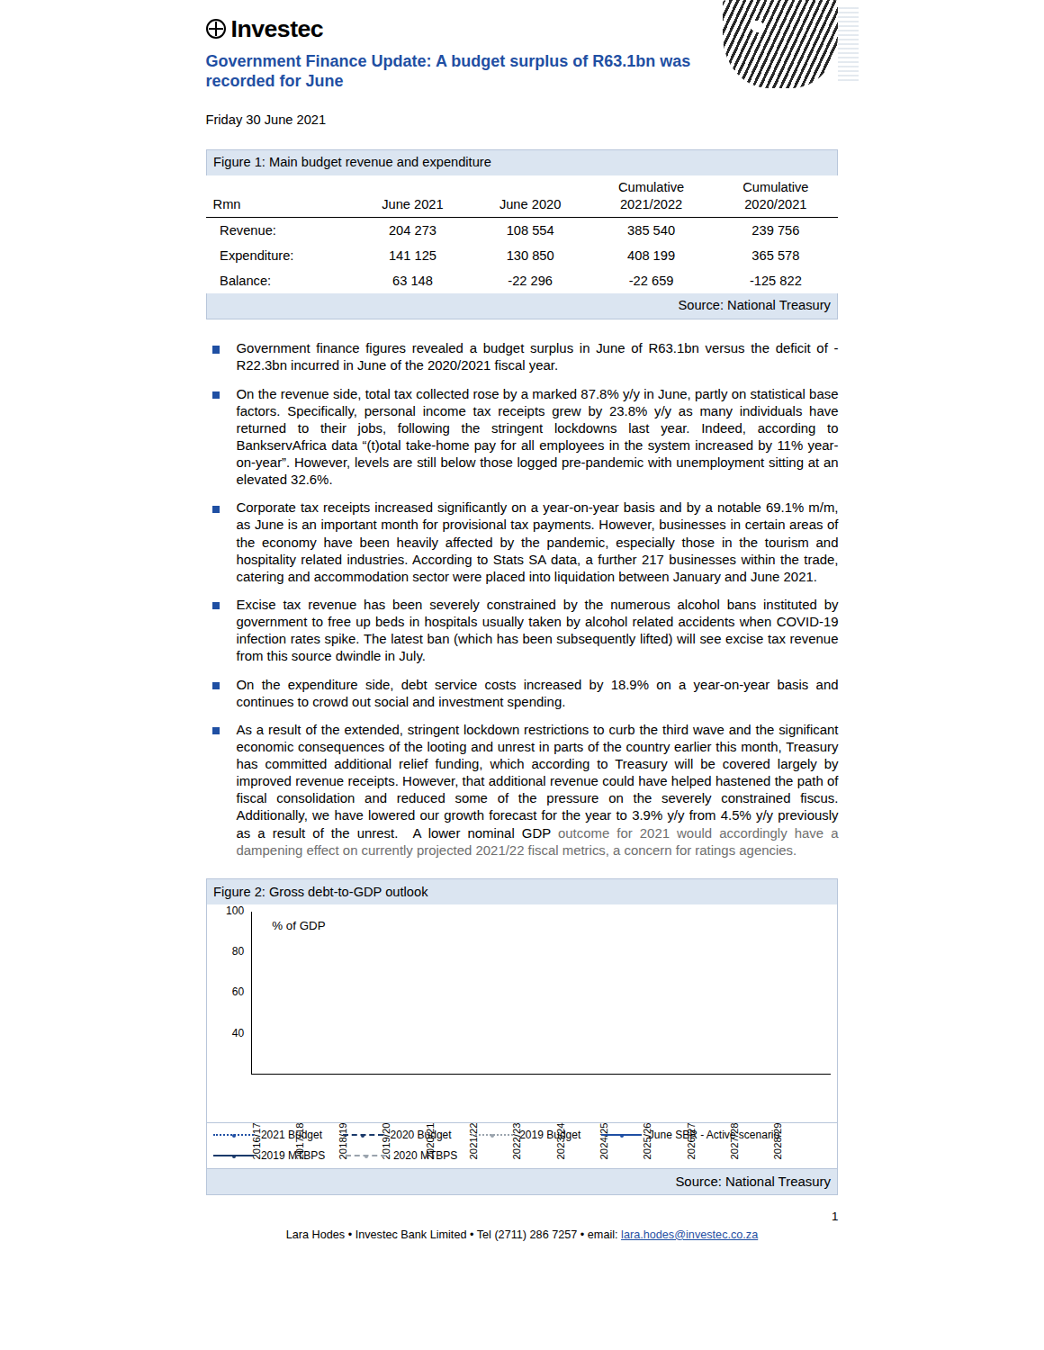Investec
Government Finance Update: A budget surplus of R63.1bn was recorded for June
Friday 30 June 2021
Figure 1: Main budget revenue and expenditure
| Rmn | June 2021 | June 2020 | Cumulative 2021/2022 | Cumulative 2020/2021 |
| --- | --- | --- | --- | --- |
| Revenue: | 204 273 | 108 554 | 385 540 | 239 756 |
| Expenditure: | 141 125 | 130 850 | 408 199 | 365 578 |
| Balance: | 63 148 | -22 296 | -22 659 | -125 822 |
| Source: National Treasury |
Government finance figures revealed a budget surplus in June of R63.1bn versus the deficit of -R22.3bn incurred in June of the 2020/2021 fiscal year.
On the revenue side, total tax collected rose by a marked 87.8% y/y in June, partly on statistical base factors. Specifically, personal income tax receipts grew by 23.8% y/y as many individuals have returned to their jobs, following the stringent lockdowns last year. Indeed, according to BankservAfrica data “(t)otal take-home pay for all employees in the system increased by 11% year-on-year”. However, levels are still below those logged pre-pandemic with unemployment sitting at an elevated 32.6%.
Corporate tax receipts increased significantly on a year-on-year basis and by a notable 69.1% m/m, as June is an important month for provisional tax payments. However, businesses in certain areas of the economy have been heavily affected by the pandemic, especially those in the tourism and hospitality related industries. According to Stats SA data, a further 217 businesses within the trade, catering and accommodation sector were placed into liquidation between January and June 2021.
Excise tax revenue has been severely constrained by the numerous alcohol bans instituted by government to free up beds in hospitals usually taken by alcohol related accidents when COVID-19 infection rates spike. The latest ban (which has been subsequently lifted) will see excise tax revenue from this source dwindle in July.
On the expenditure side, debt service costs increased by 18.9% on a year-on-year basis and continues to crowd out social and investment spending.
As a result of the extended, stringent lockdown restrictions to curb the third wave and the significant economic consequences of the looting and unrest in parts of the country earlier this month, Treasury has committed additional relief funding, which according to Treasury will be covered largely by improved revenue receipts. However, that additional revenue could have helped hastened the path of fiscal consolidation and reduced some of the pressure on the severely constrained fiscus. Additionally, we have lowered our growth forecast for the year to 3.9% y/y from 4.5% y/y previously as a result of the unrest. A lower nominal GDP outcome for 2021 would accordingly have a dampening effect on currently projected 2021/22 fiscal metrics, a concern for ratings agencies.
Figure 2: Gross debt-to-GDP outlook
100 80 60 40
% of GDP
2016/17 2017/18 2018/19 2019/20 2020/21 2021/22 2022/23 2023/24 2024/25 2025/26 2026/27 2027/28 2028/29
2021 Budget 2020 Budget 2019 Budget June SBR - Active scenario 2019 MTBPS 2020 MTBPS
Source: National Treasury
1
Lara Hodes • Investec Bank Limited • Tel (2711) 286 7257 • email: lara.hodes@investec.co.za